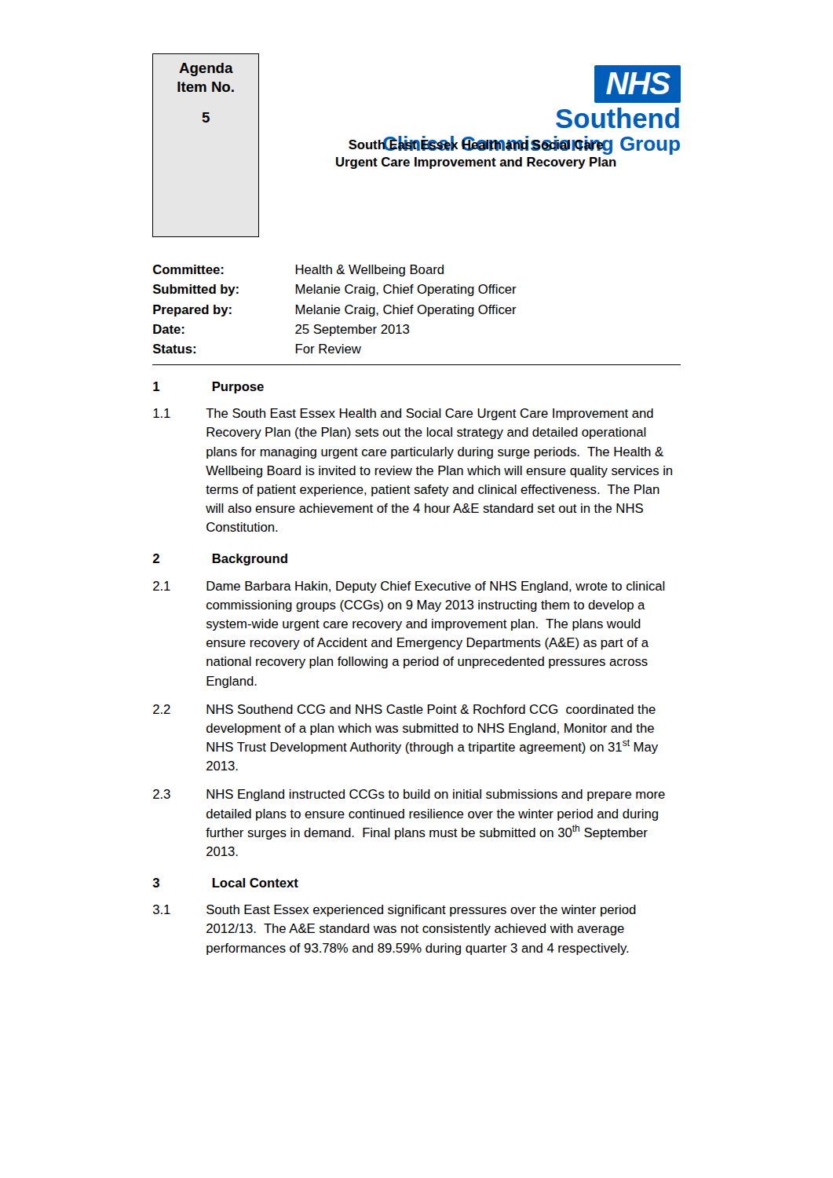Agenda
Item No.
5
NHS
Southend Clinical Commissioning Group
South East Essex Health and Social Care
Urgent Care Improvement and Recovery Plan
| Committee: | Health & Wellbeing Board |
| Submitted by: | Melanie Craig, Chief Operating Officer |
| Prepared by: | Melanie Craig, Chief Operating Officer |
| Date: | 25 September 2013 |
| Status: | For Review |
1 Purpose
1.1 The South East Essex Health and Social Care Urgent Care Improvement and Recovery Plan (the Plan) sets out the local strategy and detailed operational plans for managing urgent care particularly during surge periods. The Health & Wellbeing Board is invited to review the Plan which will ensure quality services in terms of patient experience, patient safety and clinical effectiveness. The Plan will also ensure achievement of the 4 hour A&E standard set out in the NHS Constitution.
2 Background
2.1 Dame Barbara Hakin, Deputy Chief Executive of NHS England, wrote to clinical commissioning groups (CCGs) on 9 May 2013 instructing them to develop a system-wide urgent care recovery and improvement plan. The plans would ensure recovery of Accident and Emergency Departments (A&E) as part of a national recovery plan following a period of unprecedented pressures across England.
2.2 NHS Southend CCG and NHS Castle Point & Rochford CCG coordinated the development of a plan which was submitted to NHS England, Monitor and the NHS Trust Development Authority (through a tripartite agreement) on 31st May 2013.
2.3 NHS England instructed CCGs to build on initial submissions and prepare more detailed plans to ensure continued resilience over the winter period and during further surges in demand. Final plans must be submitted on 30th September 2013.
3 Local Context
3.1 South East Essex experienced significant pressures over the winter period 2012/13. The A&E standard was not consistently achieved with average performances of 93.78% and 89.59% during quarter 3 and 4 respectively.